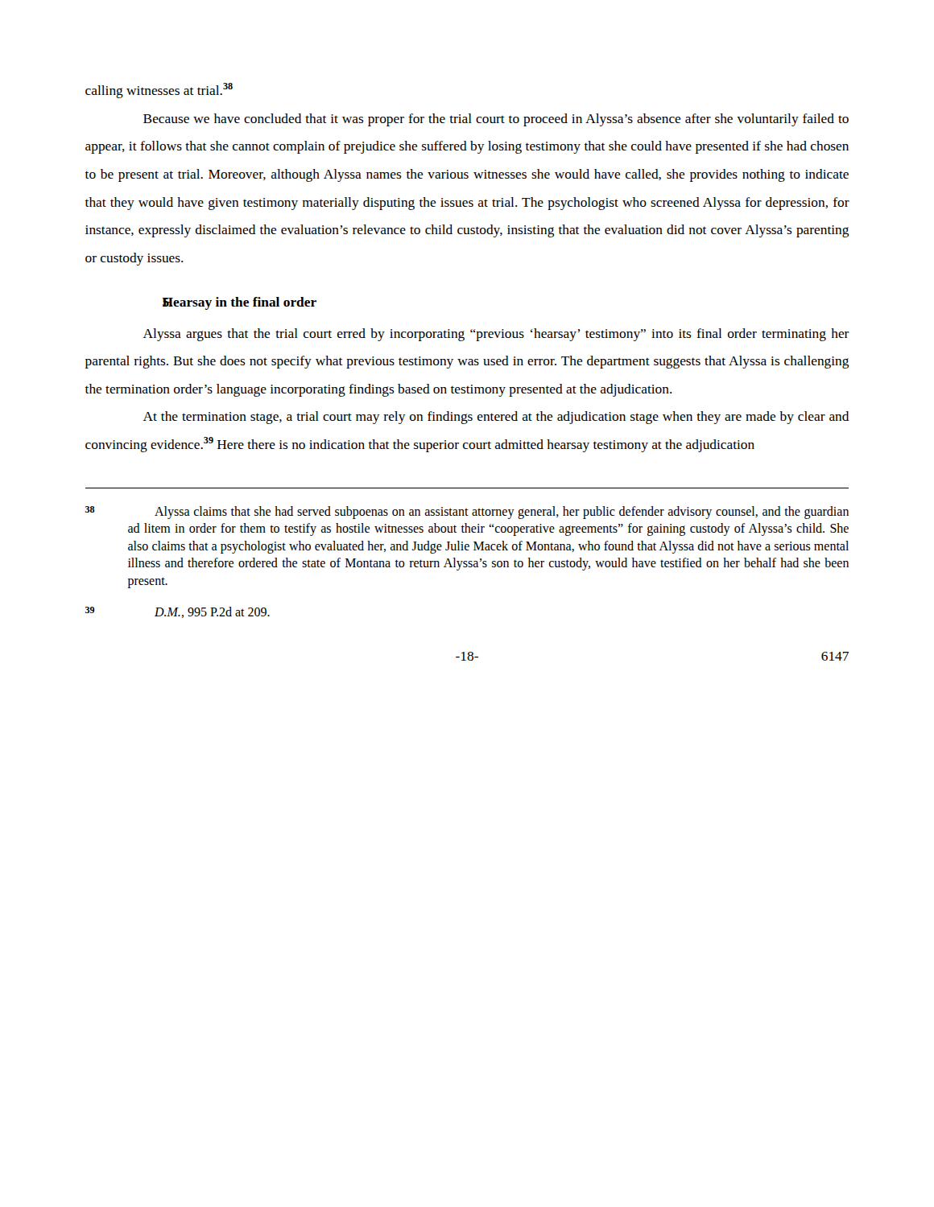calling witnesses at trial.38
Because we have concluded that it was proper for the trial court to proceed in Alyssa’s absence after she voluntarily failed to appear, it follows that she cannot complain of prejudice she suffered by losing testimony that she could have presented if she had chosen to be present at trial. Moreover, although Alyssa names the various witnesses she would have called, she provides nothing to indicate that they would have given testimony materially disputing the issues at trial. The psychologist who screened Alyssa for depression, for instance, expressly disclaimed the evaluation’s relevance to child custody, insisting that the evaluation did not cover Alyssa’s parenting or custody issues.
5. Hearsay in the final order
Alyssa argues that the trial court erred by incorporating “previous ‘hearsay’ testimony” into its final order terminating her parental rights. But she does not specify what previous testimony was used in error. The department suggests that Alyssa is challenging the termination order’s language incorporating findings based on testimony presented at the adjudication.
At the termination stage, a trial court may rely on findings entered at the adjudication stage when they are made by clear and convincing evidence.39 Here there is no indication that the superior court admitted hearsay testimony at the adjudication
38
Alyssa claims that she had served subpoenas on an assistant attorney general, her public defender advisory counsel, and the guardian ad litem in order for them to testify as hostile witnesses about their “cooperative agreements” for gaining custody of Alyssa’s child. She also claims that a psychologist who evaluated her, and Judge Julie Macek of Montana, who found that Alyssa did not have a serious mental illness and therefore ordered the state of Montana to return Alyssa’s son to her custody, would have testified on her behalf had she been present.
39
D.M., 995 P.2d at 209.
-18-
6147